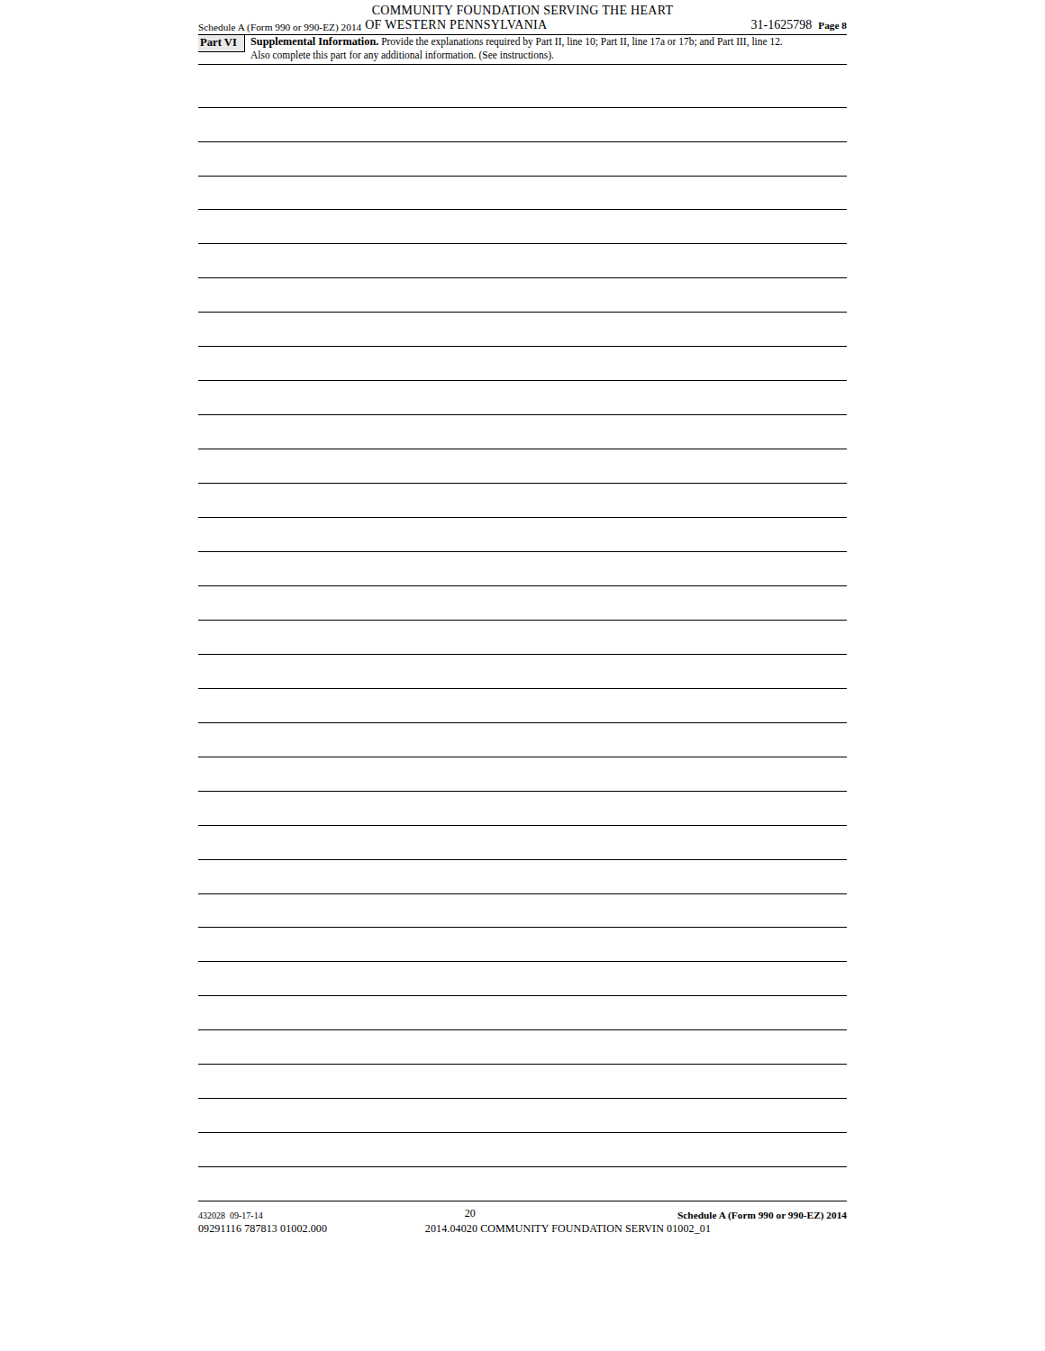COMMUNITY FOUNDATION SERVING THE HEART
Schedule A (Form 990 or 990-EZ) 2014
OF WESTERN PENNSYLVANIA
31-1625798 Page 8
Part VI
Supplemental Information. Provide the explanations required by Part II, line 10; Part II, line 17a or 17b; and Part III, line 12.
Also complete this part for any additional information. (See instructions).
432028 09-17-14
20
Schedule A (Form 990 or 990-EZ) 2014
09291116 787813 01002.000 2014.04020 COMMUNITY FOUNDATION SERVIN 01002_01